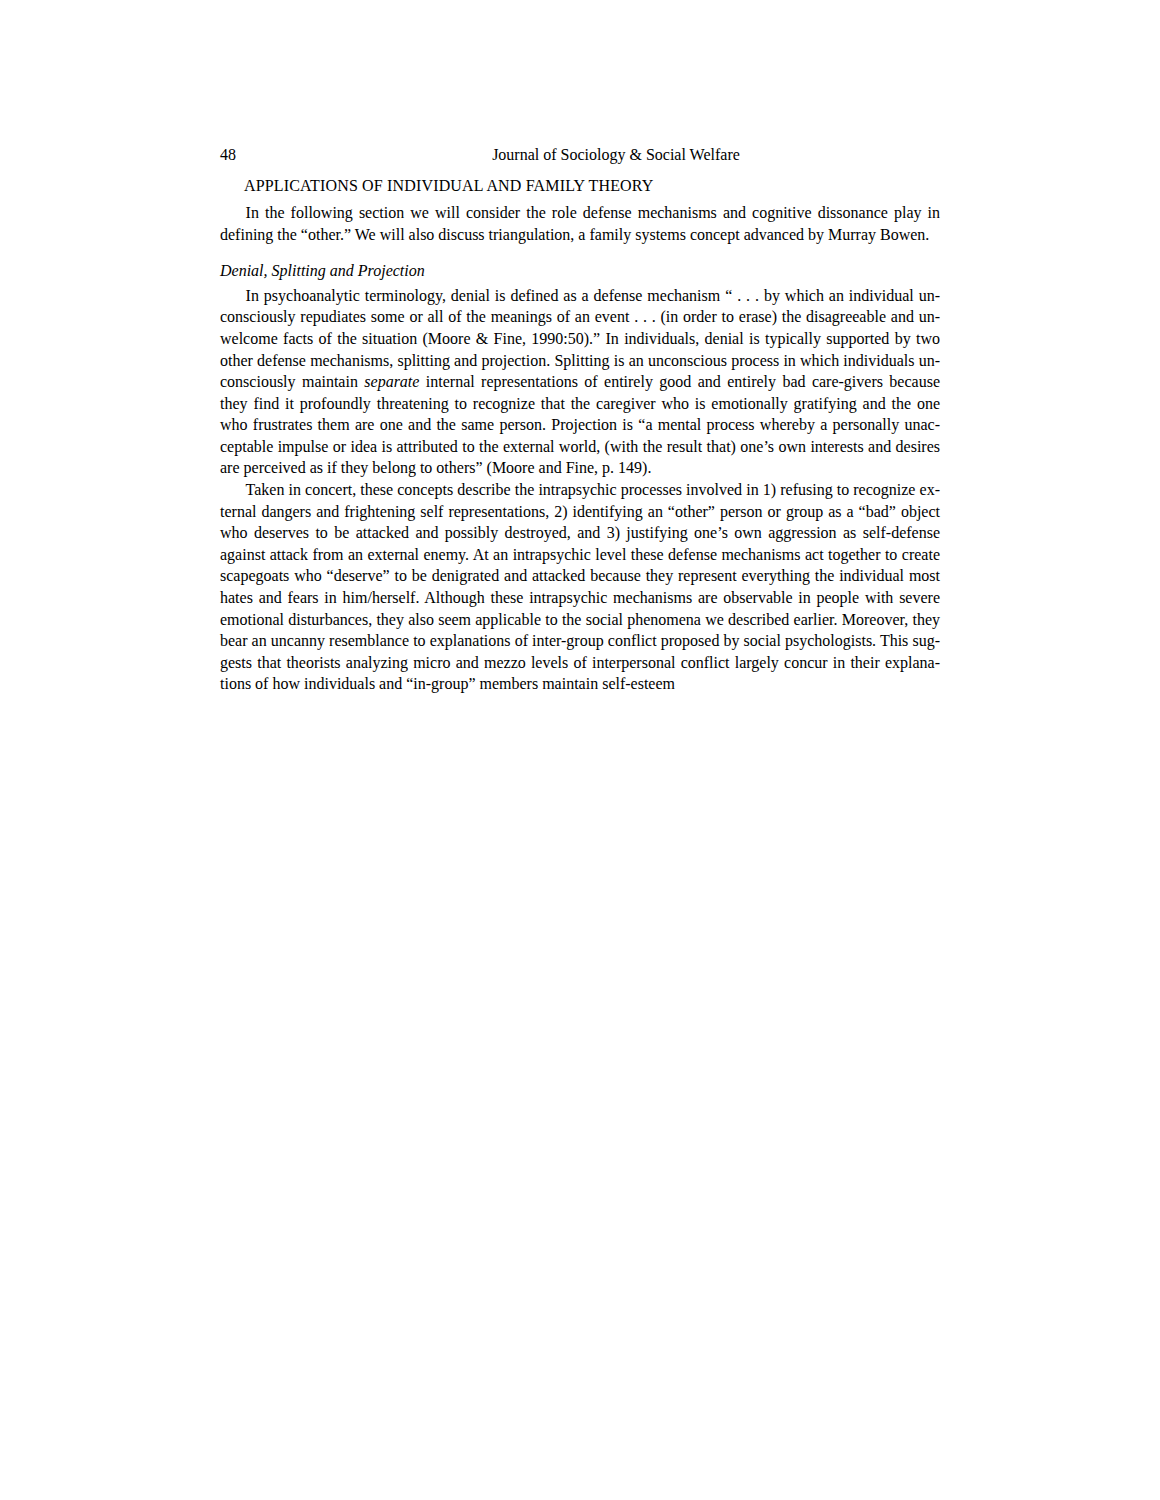48 Journal of Sociology & Social Welfare
APPLICATIONS OF INDIVIDUAL AND FAMILY THEORY
In the following section we will consider the role defense mechanisms and cognitive dissonance play in defining the “other.” We will also discuss triangulation, a family systems concept advanced by Murray Bowen.
Denial, Splitting and Projection
In psychoanalytic terminology, denial is defined as a defense mechanism “ . . . by which an individual unconsciously repudiates some or all of the meanings of an event . . . (in order to erase) the disagreeable and unwelcome facts of the situation (Moore & Fine, 1990:50).” In individuals, denial is typically supported by two other defense mechanisms, splitting and projection. Splitting is an unconscious process in which individuals unconsciously maintain separate internal representations of entirely good and entirely bad care-givers because they find it profoundly threatening to recognize that the caregiver who is emotionally gratifying and the one who frustrates them are one and the same person. Projection is “a mental process whereby a personally unacceptable impulse or idea is attributed to the external world, (with the result that) one’s own interests and desires are perceived as if they belong to others” (Moore and Fine, p. 149).
Taken in concert, these concepts describe the intrapsychic processes involved in 1) refusing to recognize external dangers and frightening self representations, 2) identifying an “other” person or group as a “bad” object who deserves to be attacked and possibly destroyed, and 3) justifying one’s own aggression as self-defense against attack from an external enemy. At an intrapsychic level these defense mechanisms act together to create scapegoats who “deserve” to be denigrated and attacked because they represent everything the individual most hates and fears in him/herself. Although these intrapsychic mechanisms are observable in people with severe emotional disturbances, they also seem applicable to the social phenomena we described earlier. Moreover, they bear an uncanny resemblance to explanations of inter-group conflict proposed by social psychologists. This suggests that theorists analyzing micro and mezzo levels of interpersonal conflict largely concur in their explanations of how individuals and “in-group” members maintain self-esteem